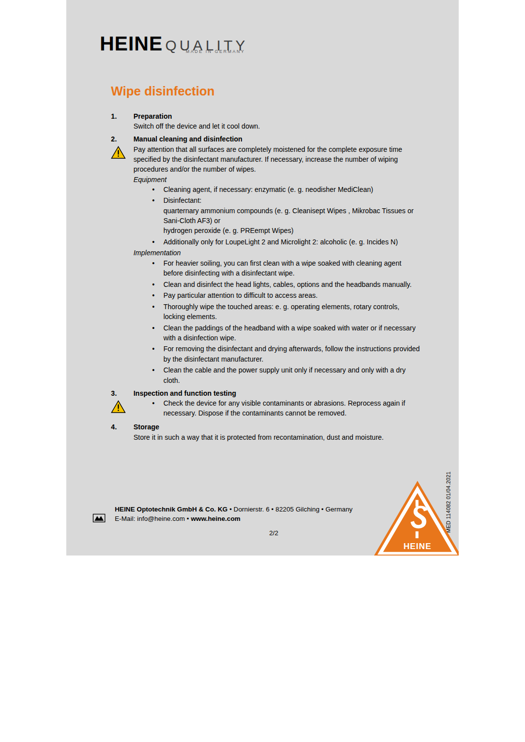HEINE QUALITY MADE IN GERMANY
Wipe disinfection
1.
Preparation
Switch off the device and let it cool down.
2.
Manual cleaning and disinfection
Pay attention that all surfaces are completely moistened for the complete exposure time specified by the disinfectant manufacturer. If necessary, increase the number of wiping procedures and/or the number of wipes.
Equipment
Cleaning agent, if necessary: enzymatic (e. g. neodisher MediClean)
Disinfectant: quarternary ammonium compounds (e. g. Cleanisept Wipes , Mikrobac Tissues or Sani-Cloth AF3) or hydrogen peroxide (e. g. PREempt Wipes)
Additionally only for LoupeLight 2 and Microlight 2: alcoholic (e. g. Incides N)
Implementation
For heavier soiling, you can first clean with a wipe soaked with cleaning agent before disinfecting with a disinfectant wipe.
Clean and disinfect the head lights, cables, options and the headbands manually.
Pay particular attention to difficult to access areas.
Thoroughly wipe the touched areas: e. g. operating elements, rotary controls, locking elements.
Clean the paddings of the headband with a wipe soaked with water or if necessary with a disinfection wipe.
For removing the disinfectant and drying afterwards, follow the instructions provided by the disinfectant manufacturer.
Clean the cable and the power supply unit only if necessary and only with a dry cloth.
3.
Inspection and function testing
Check the device for any visible contaminants or abrasions. Reprocess again if necessary. Dispose if the contaminants cannot be removed.
4.
Storage
Store it in such a way that it is protected from recontamination, dust and moisture.
HEINE Optotechnik GmbH & Co. KG • Dornierstr. 6 • 82205 Gilching • Germany
E-Mail: info@heine.com • www.heine.com
2/2
MED 114082 01/04.2021
HEINE